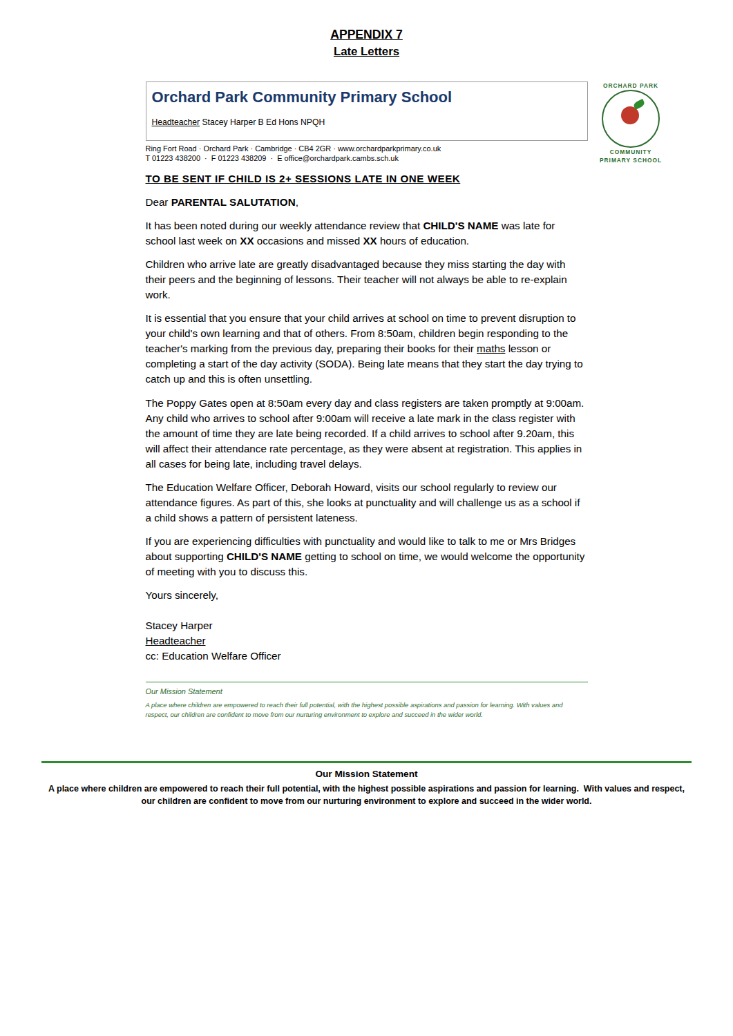APPENDIX 7
Late Letters
ORCHARD PARK
COMMUNITY PRIMARY SCHOOL
Orchard Park Community Primary School
Headteacher Stacey Harper B Ed Hons NPQH
Ring Fort Road · Orchard Park · Cambridge · CB4 2GR · www.orchardparkprimary.co.uk
T 01223 438200 · F 01223 438209 · E office@orchardpark.cambs.sch.uk
TO BE SENT IF CHILD IS 2+ SESSIONS LATE IN ONE WEEK
Dear PARENTAL SALUTATION,
It has been noted during our weekly attendance review that CHILD'S NAME was late for school last week on XX occasions and missed XX hours of education.
Children who arrive late are greatly disadvantaged because they miss starting the day with their peers and the beginning of lessons. Their teacher will not always be able to re-explain work.
It is essential that you ensure that your child arrives at school on time to prevent disruption to your child's own learning and that of others. From 8:50am, children begin responding to the teacher's marking from the previous day, preparing their books for their maths lesson or completing a start of the day activity (SODA). Being late means that they start the day trying to catch up and this is often unsettling.
The Poppy Gates open at 8:50am every day and class registers are taken promptly at 9:00am. Any child who arrives to school after 9:00am will receive a late mark in the class register with the amount of time they are late being recorded. If a child arrives to school after 9.20am, this will affect their attendance rate percentage, as they were absent at registration. This applies in all cases for being late, including travel delays.
The Education Welfare Officer, Deborah Howard, visits our school regularly to review our attendance figures. As part of this, she looks at punctuality and will challenge us as a school if a child shows a pattern of persistent lateness.
If you are experiencing difficulties with punctuality and would like to talk to me or Mrs Bridges about supporting CHILD'S NAME getting to school on time, we would welcome the opportunity of meeting with you to discuss this.
Yours sincerely,
Stacey Harper
Headteacher
cc: Education Welfare Officer
Our Mission Statement
A place where children are empowered to reach their full potential, with the highest possible aspirations and passion for learning. With values and respect, our children are confident to move from our nurturing environment to explore and succeed in the wider world.
Our Mission Statement
A place where children are empowered to reach their full potential, with the highest possible aspirations and passion for learning. With values and respect, our children are confident to move from our nurturing environment to explore and succeed in the wider world.